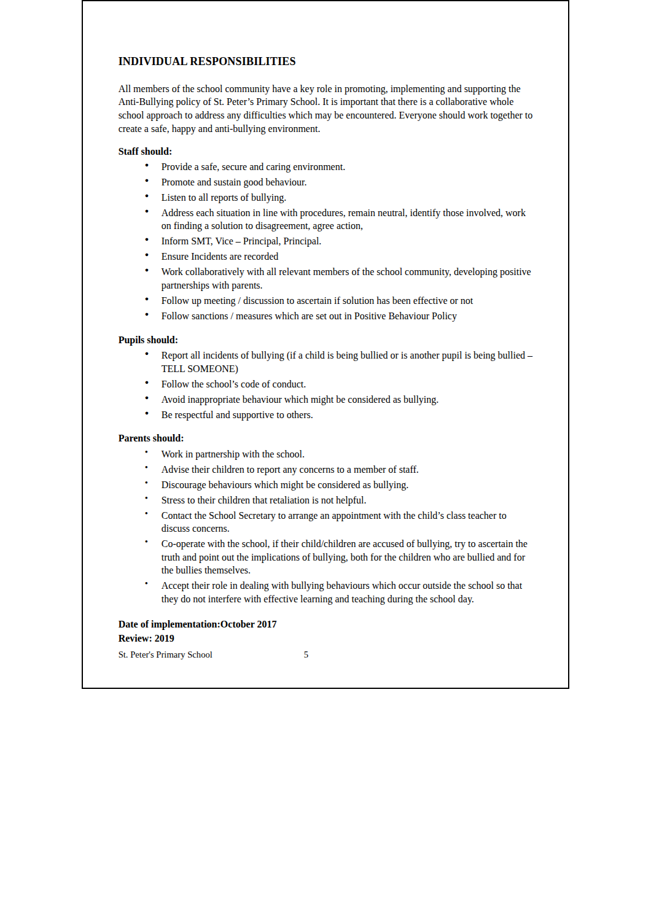INDIVIDUAL RESPONSIBILITIES
All members of the school community have a key role in promoting, implementing and supporting the Anti-Bullying policy of St. Peter’s Primary School. It is important that there is a collaborative whole school approach to address any difficulties which may be encountered. Everyone should work together to create a safe, happy and anti-bullying environment.
Staff should:
Provide a safe, secure and caring environment.
Promote and sustain good behaviour.
Listen to all reports of bullying.
Address each situation in line with procedures, remain neutral, identify those involved, work on finding a solution to disagreement, agree action,
Inform SMT, Vice – Principal, Principal.
Ensure Incidents are recorded
Work collaboratively with all relevant members of the school community, developing positive partnerships with parents.
Follow up meeting / discussion to ascertain if solution has been effective or not
Follow sanctions / measures which are set out in Positive Behaviour Policy
Pupils should:
Report all incidents of bullying (if a child is being bullied or is another pupil is being bullied – TELL SOMEONE)
Follow the school’s code of conduct.
Avoid inappropriate behaviour which might be considered as bullying.
Be respectful and supportive to others.
Parents should:
Work in partnership with the school.
Advise their children to report any concerns to a member of staff.
Discourage behaviours which might be considered as bullying.
Stress to their children that retaliation is not helpful.
Contact the School Secretary to arrange an appointment with the child’s class teacher to discuss concerns.
Co-operate with the school, if their child/children are accused of bullying, try to ascertain the truth and point out the implications of bullying, both for the children who are bullied and for the bullies themselves.
Accept their role in dealing with bullying behaviours which occur outside the school so that they do not interfere with effective learning and teaching during the school day.
Date of implementation:October 2017
Review: 2019
St. Peter's Primary School 5